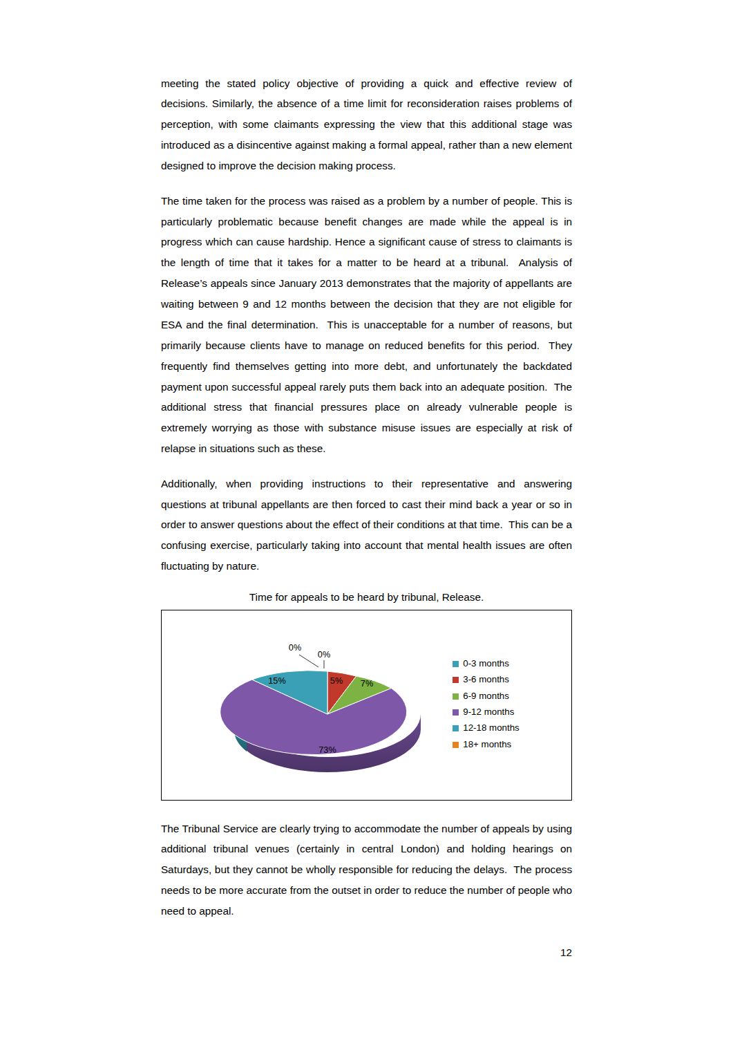meeting the stated policy objective of providing a quick and effective review of decisions. Similarly, the absence of a time limit for reconsideration raises problems of perception, with some claimants expressing the view that this additional stage was introduced as a disincentive against making a formal appeal, rather than a new element designed to improve the decision making process.
The time taken for the process was raised as a problem by a number of people. This is particularly problematic because benefit changes are made while the appeal is in progress which can cause hardship. Hence a significant cause of stress to claimants is the length of time that it takes for a matter to be heard at a tribunal. Analysis of Release’s appeals since January 2013 demonstrates that the majority of appellants are waiting between 9 and 12 months between the decision that they are not eligible for ESA and the final determination. This is unacceptable for a number of reasons, but primarily because clients have to manage on reduced benefits for this period. They frequently find themselves getting into more debt, and unfortunately the backdated payment upon successful appeal rarely puts them back into an adequate position. The additional stress that financial pressures place on already vulnerable people is extremely worrying as those with substance misuse issues are especially at risk of relapse in situations such as these.
Additionally, when providing instructions to their representative and answering questions at tribunal appellants are then forced to cast their mind back a year or so in order to answer questions about the effect of their conditions at that time. This can be a confusing exercise, particularly taking into account that mental health issues are often fluctuating by nature.
Time for appeals to be heard by tribunal, Release.
0% 0% 5% 7% 15% 73%
0-3 months
3-6 months
6-9 months
9-12 months
12-18 months
18+ months
The Tribunal Service are clearly trying to accommodate the number of appeals by using additional tribunal venues (certainly in central London) and holding hearings on Saturdays, but they cannot be wholly responsible for reducing the delays. The process needs to be more accurate from the outset in order to reduce the number of people who need to appeal.
12